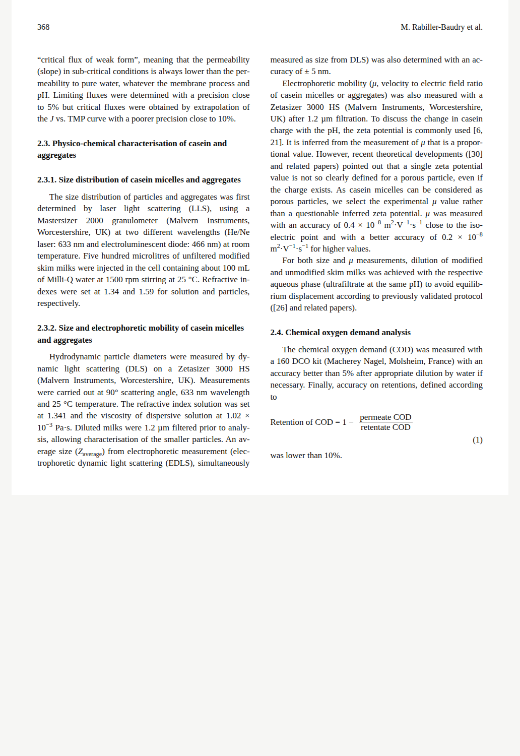368 M. Rabiller-Baudry et al.
“critical flux of weak form”, meaning that the permeability (slope) in sub-critical conditions is always lower than the permeability to pure water, whatever the membrane process and pH. Limiting fluxes were determined with a precision close to 5% but critical fluxes were obtained by extrapolation of the J vs. TMP curve with a poorer precision close to 10%.
2.3. Physico-chemical characterisation of casein and aggregates
2.3.1. Size distribution of casein micelles and aggregates
The size distribution of particles and aggregates was first determined by laser light scattering (LLS), using a Mastersizer 2000 granulometer (Malvern Instruments, Worcestershire, UK) at two different wavelengths (He/Ne laser: 633 nm and electroluminescent diode: 466 nm) at room temperature. Five hundred microlitres of unfiltered modified skim milks were injected in the cell containing about 100 mL of Milli-Q water at 1500 rpm stirring at 25 °C. Refractive indexes were set at 1.34 and 1.59 for solution and particles, respectively.
2.3.2. Size and electrophoretic mobility of casein micelles and aggregates
Hydrodynamic particle diameters were measured by dynamic light scattering (DLS) on a Zetasizer 3000 HS (Malvern Instruments, Worcestershire, UK). Measurements were carried out at 90° scattering angle, 633 nm wavelength and 25 °C temperature. The refractive index solution was set at 1.341 and the viscosity of dispersive solution at 1.02 × 10−3 Pa·s. Diluted milks were 1.2 µm filtered prior to analysis, allowing characterisation of the smaller particles. An average size (Zaverage) from electrophoretic measurement (electrophoretic dynamic light scattering (EDLS), simultaneously measured as size from DLS) was also determined with an accuracy of ± 5 nm.
Electrophoretic mobility (μ, velocity to electric field ratio of casein micelles or aggregates) was also measured with a Zetasizer 3000 HS (Malvern Instruments, Worcestershire, UK) after 1.2 µm filtration. To discuss the change in casein charge with the pH, the zeta potential is commonly used [6, 21]. It is inferred from the measurement of μ that is a proportional value. However, recent theoretical developments ([30] and related papers) pointed out that a single zeta potential value is not so clearly defined for a porous particle, even if the charge exists. As casein micelles can be considered as porous particles, we select the experimental μ value rather than a questionable inferred zeta potential. μ was measured with an accuracy of 0.4 × 10−8 m2·V−1·s−1 close to the iso-electric point and with a better accuracy of 0.2 × 10−8 m2·V−1·s−1 for higher values.
For both size and μ measurements, dilution of modified and unmodified skim milks was achieved with the respective aqueous phase (ultrafiltrate at the same pH) to avoid equilibrium displacement according to previously validated protocol ([26] and related papers).
2.4. Chemical oxygen demand analysis
The chemical oxygen demand (COD) was measured with a 160 DCO kit (Macherey Nagel, Molsheim, France) with an accuracy better than 5% after appropriate dilution by water if necessary. Finally, accuracy on retentions, defined according to
Retention of COD = 1 − permeate COD retentate COD
(1)
was lower than 10%.